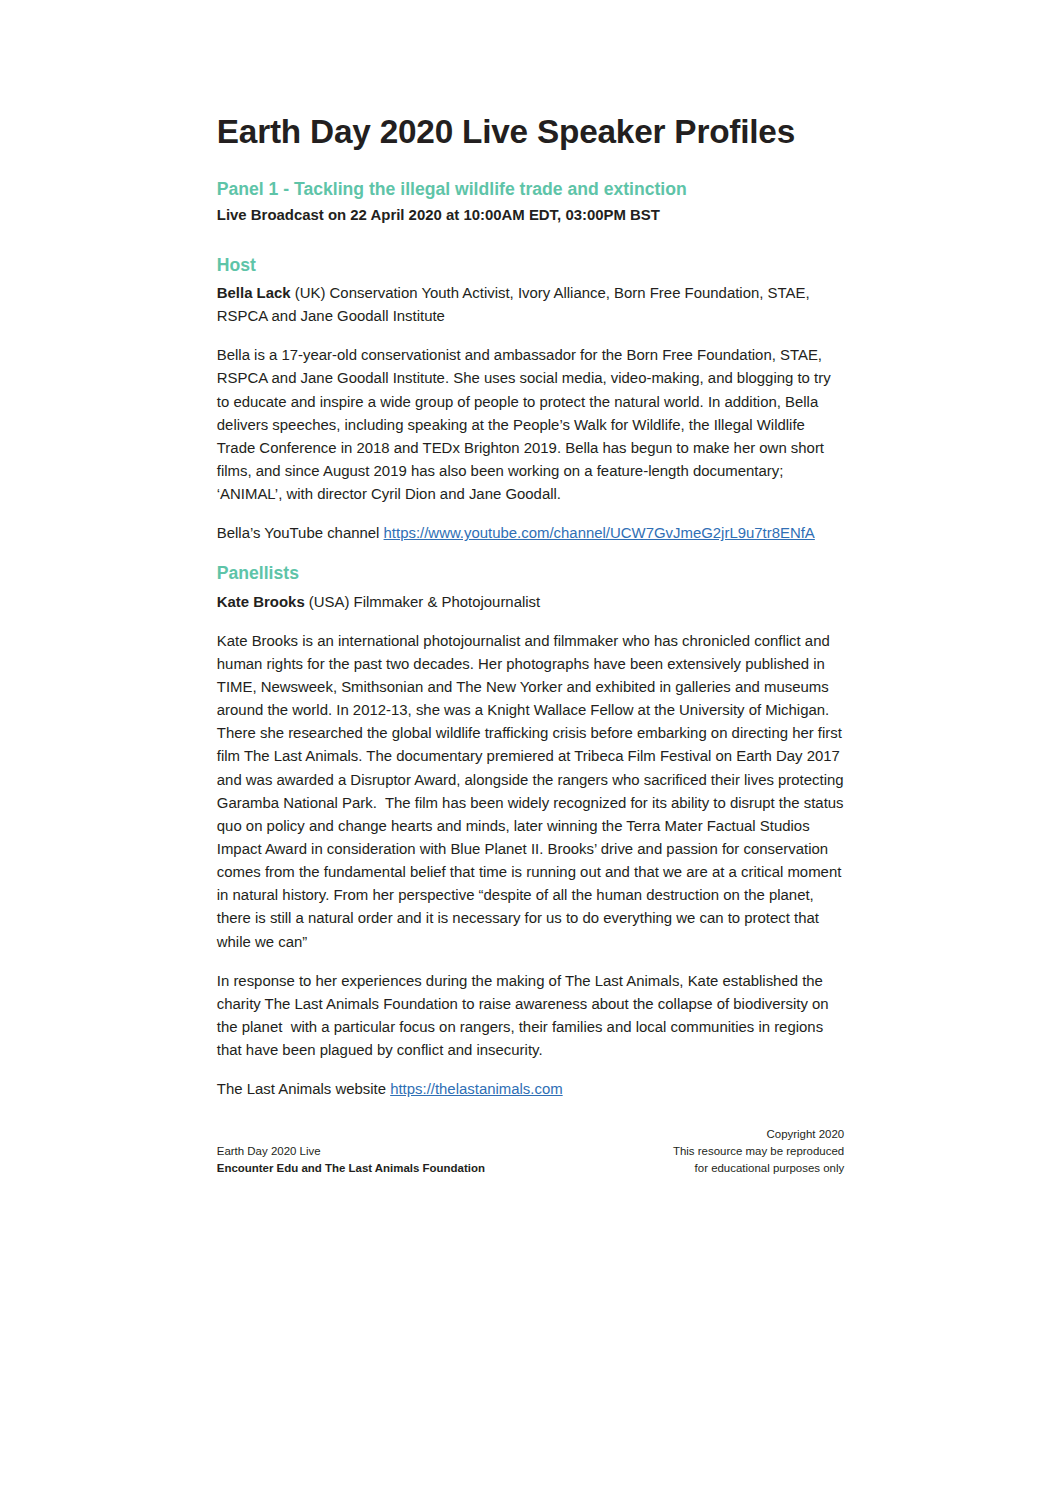Earth Day 2020 Live Speaker Profiles
Panel 1 - Tackling the illegal wildlife trade and extinction
Live Broadcast on 22 April 2020 at 10:00AM EDT, 03:00PM BST
Host
Bella Lack (UK) Conservation Youth Activist, Ivory Alliance, Born Free Foundation, STAE, RSPCA and Jane Goodall Institute
Bella is a 17-year-old conservationist and ambassador for the Born Free Foundation, STAE, RSPCA and Jane Goodall Institute. She uses social media, video-making, and blogging to try to educate and inspire a wide group of people to protect the natural world. In addition, Bella delivers speeches, including speaking at the People’s Walk for Wildlife, the Illegal Wildlife Trade Conference in 2018 and TEDx Brighton 2019. Bella has begun to make her own short films, and since August 2019 has also been working on a feature-length documentary; ‘ANIMAL’, with director Cyril Dion and Jane Goodall.
Bella’s YouTube channel https://www.youtube.com/channel/UCW7GvJmeG2jrL9u7tr8ENfA
Panellists
Kate Brooks (USA) Filmmaker & Photojournalist
Kate Brooks is an international photojournalist and filmmaker who has chronicled conflict and human rights for the past two decades. Her photographs have been extensively published in TIME, Newsweek, Smithsonian and The New Yorker and exhibited in galleries and museums around the world. In 2012-13, she was a Knight Wallace Fellow at the University of Michigan. There she researched the global wildlife trafficking crisis before embarking on directing her first film The Last Animals. The documentary premiered at Tribeca Film Festival on Earth Day 2017 and was awarded a Disruptor Award, alongside the rangers who sacrificed their lives protecting Garamba National Park. The film has been widely recognized for its ability to disrupt the status quo on policy and change hearts and minds, later winning the Terra Mater Factual Studios Impact Award in consideration with Blue Planet II. Brooks’ drive and passion for conservation comes from the fundamental belief that time is running out and that we are at a critical moment in natural history. From her perspective “despite of all the human destruction on the planet, there is still a natural order and it is necessary for us to do everything we can to protect that while we can”
In response to her experiences during the making of The Last Animals, Kate established the charity The Last Animals Foundation to raise awareness about the collapse of biodiversity on the planet with a particular focus on rangers, their families and local communities in regions that have been plagued by conflict and insecurity.
The Last Animals website https://thelastanimals.com
Earth Day 2020 Live
Encounter Edu and The Last Animals Foundation
Copyright 2020
This resource may be reproduced
for educational purposes only